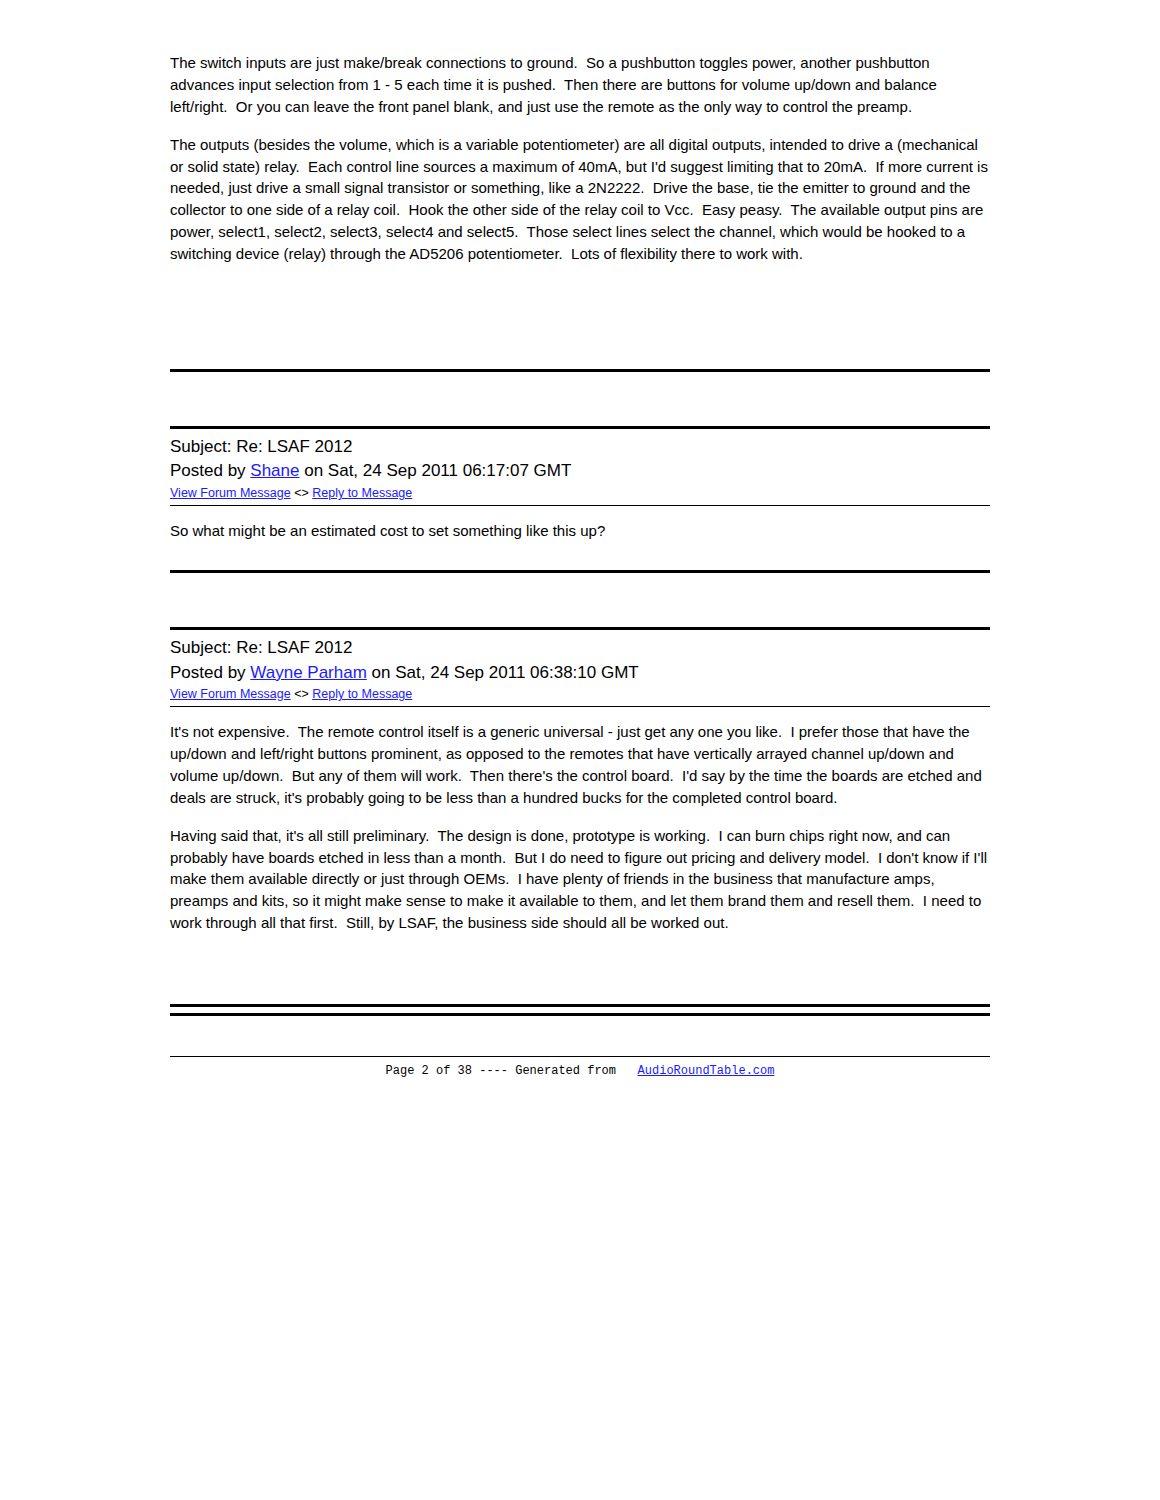The switch inputs are just make/break connections to ground. So a pushbutton toggles power, another pushbutton advances input selection from 1 - 5 each time it is pushed. Then there are buttons for volume up/down and balance left/right. Or you can leave the front panel blank, and just use the remote as the only way to control the preamp.
The outputs (besides the volume, which is a variable potentiometer) are all digital outputs, intended to drive a (mechanical or solid state) relay. Each control line sources a maximum of 40mA, but I'd suggest limiting that to 20mA. If more current is needed, just drive a small signal transistor or something, like a 2N2222. Drive the base, tie the emitter to ground and the collector to one side of a relay coil. Hook the other side of the relay coil to Vcc. Easy peasy. The available output pins are power, select1, select2, select3, select4 and select5. Those select lines select the channel, which would be hooked to a switching device (relay) through the AD5206 potentiometer. Lots of flexibility there to work with.
Subject: Re: LSAF 2012
Posted by Shane on Sat, 24 Sep 2011 06:17:07 GMT
View Forum Message <> Reply to Message
So what might be an estimated cost to set something like this up?
Subject: Re: LSAF 2012
Posted by Wayne Parham on Sat, 24 Sep 2011 06:38:10 GMT
View Forum Message <> Reply to Message
It's not expensive. The remote control itself is a generic universal - just get any one you like. I prefer those that have the up/down and left/right buttons prominent, as opposed to the remotes that have vertically arrayed channel up/down and volume up/down. But any of them will work. Then there's the control board. I'd say by the time the boards are etched and deals are struck, it's probably going to be less than a hundred bucks for the completed control board.
Having said that, it's all still preliminary. The design is done, prototype is working. I can burn chips right now, and can probably have boards etched in less than a month. But I do need to figure out pricing and delivery model. I don't know if I'll make them available directly or just through OEMs. I have plenty of friends in the business that manufacture amps, preamps and kits, so it might make sense to make it available to them, and let them brand them and resell them. I need to work through all that first. Still, by LSAF, the business side should all be worked out.
Page 2 of 38 ---- Generated from AudioRoundTable.com